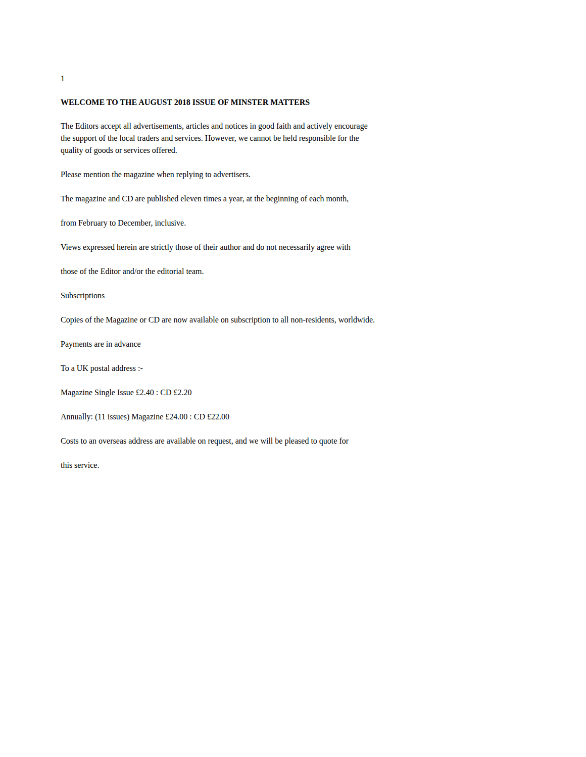1
WELCOME TO THE AUGUST 2018 ISSUE OF MINSTER MATTERS
The Editors accept all advertisements, articles and notices in good faith and actively encourage the support of the local traders and services. However, we cannot be held responsible for the quality of goods or services offered.
Please mention the magazine when replying to advertisers.
The magazine and CD are published eleven times a year, at the beginning of each month,
from February to December, inclusive.
Views expressed herein are strictly those of their author and do not necessarily agree with
those of the Editor and/or the editorial team.
Subscriptions
Copies of the Magazine or CD are now available on subscription to all non-residents, worldwide.
Payments are in advance
To a UK postal address :-
Magazine Single Issue £2.40 : CD £2.20
Annually: (11 issues) Magazine £24.00 : CD £22.00
Costs to an overseas address are available on request, and we will be pleased to quote for
this service.